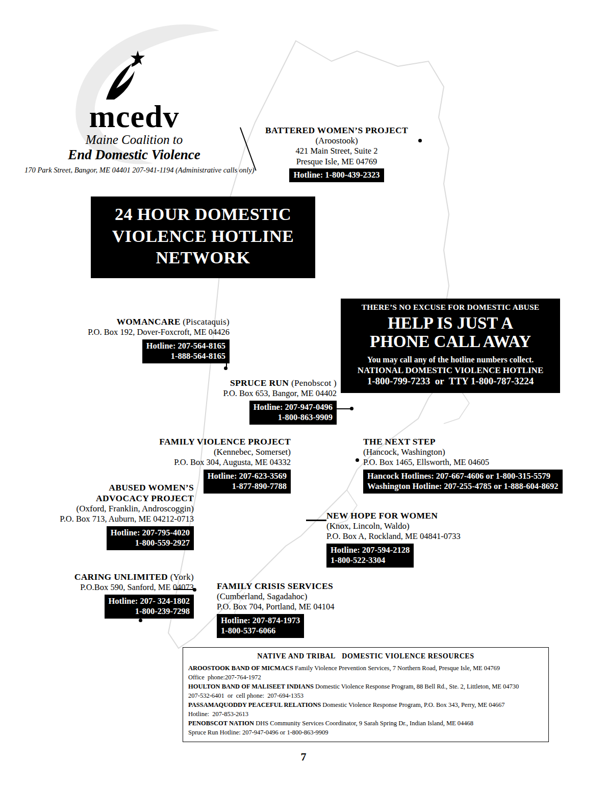mcedv
Maine Coalition to
End Domestic Violence
170 Park Street, Bangor, ME 04401 207-941-1194 (Administrative calls only)
24 HOUR DOMESTIC
VIOLENCE HOTLINE
NETWORK
BATTERED WOMEN’S PROJECT
(Aroostook)
421 Main Street, Suite 2
Presque Isle, ME 04769
Hotline: 1-800-439-2323
THERE’S NO EXCUSE FOR DOMESTIC ABUSE
HELP IS JUST A
PHONE CALL AWAY
You may call any of the hotline numbers collect.
NATIONAL DOMESTIC VIOLENCE HOTLINE
1-800-799-7233 or TTY 1-800-787-3224
WOMANCARE (Piscataquis)
P.O. Box 192, Dover-Foxcroft, ME 04426
Hotline: 207-564-8165
1-888-564-8165
SPRUCE RUN (Penobscot )
P.O. Box 653, Bangor, ME 04402
Hotline: 207-947-0496
1-800-863-9909
FAMILY VIOLENCE PROJECT
(Kennebec, Somerset)
P.O. Box 304, Augusta, ME 04332
Hotline: 207-623-3569
1-877-890-7788
THE NEXT STEP
(Hancock, Washington)
P.O. Box 1465, Ellsworth, ME 04605
Hancock Hotlines: 207-667-4606 or 1-800-315-5579
Washington Hotline: 207-255-4785 or 1-888-604-8692
ABUSED WOMEN’S
ADVOCACY PROJECT
(Oxford, Franklin, Androscoggin)
P.O. Box 713, Auburn, ME 04212-0713
Hotline: 207-795-4020
1-800-559-2927
NEW HOPE FOR WOMEN
(Knox, Lincoln, Waldo)
P.O. Box A, Rockland, ME 04841-0733
Hotline: 207-594-2128
1-800-522-3304
CARING UNLIMITED (York)
P.O.Box 590, Sanford, ME 04073
Hotline: 207- 324-1802
1-800-239-7298
FAMILY CRISIS SERVICES
(Cumberland, Sagadahoc)
P.O. Box 704, Portland, ME 04104
Hotline: 207-874-1973
1-800-537-6066
NATIVE AND TRIBAL DOMESTIC VIOLENCE RESOURCES
AROOSTOOK BAND OF MICMACS Family Violence Prevention Services, 7 Northern Road, Presque Isle, ME 04769
Office phone:207-764-1972
HOULTON BAND OF MALISEET INDIANS Domestic Violence Response Program, 88 Bell Rd., Ste. 2, Littleton, ME 04730
207-532-6401 or cell phone: 207-694-1353
PASSAMAQUODDY PEACEFUL RELATIONS Domestic Violence Response Program, P.O. Box 343, Perry, ME 04667
Hotline: 207-853-2613
PENOBSCOT NATION DHS Community Services Coordinator, 9 Sarah Spring Dr., Indian Island, ME 04468
Spruce Run Hotline: 207-947-0496 or 1-800-863-9909
7